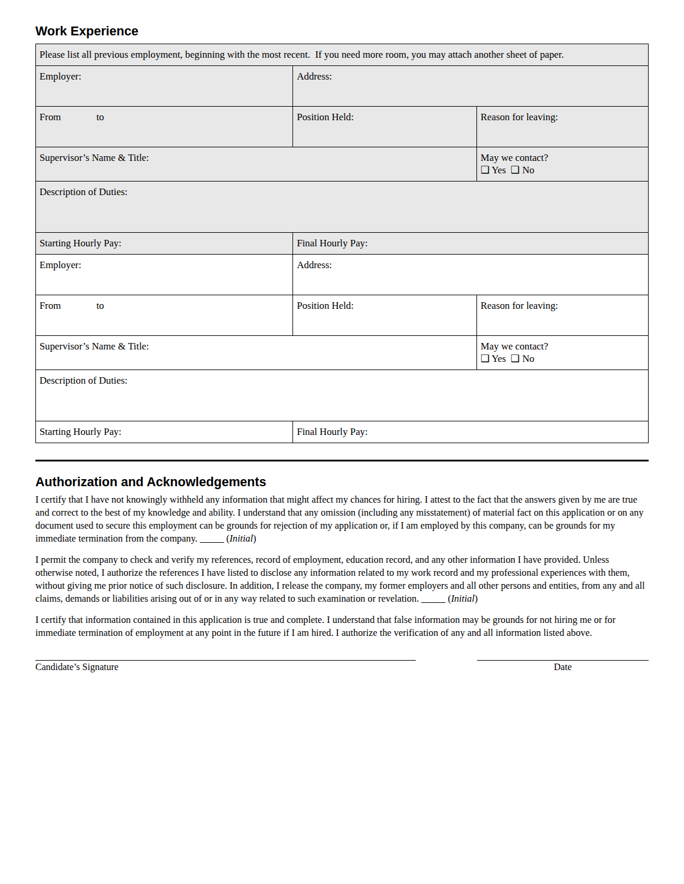Work Experience
| Please list all previous employment, beginning with the most recent. If you need more room, you may attach another sheet of paper. |
| Employer: | Address: |
| From to | Position Held: | Reason for leaving: |
| Supervisor’s Name & Title: | May we contact? ❑ Yes ❑ No |
| Description of Duties: |
| Starting Hourly Pay: | Final Hourly Pay: |
| Employer: | Address: |
| From to | Position Held: | Reason for leaving: |
| Supervisor’s Name & Title: | May we contact? ❑ Yes ❑ No |
| Description of Duties: |
| Starting Hourly Pay: | Final Hourly Pay: |
Authorization and Acknowledgements
I certify that I have not knowingly withheld any information that might affect my chances for hiring. I attest to the fact that the answers given by me are true and correct to the best of my knowledge and ability. I understand that any omission (including any misstatement) of material fact on this application or on any document used to secure this employment can be grounds for rejection of my application or, if I am employed by this company, can be grounds for my immediate termination from the company. _____ (Initial)
I permit the company to check and verify my references, record of employment, education record, and any other information I have provided. Unless otherwise noted, I authorize the references I have listed to disclose any information related to my work record and my professional experiences with them, without giving me prior notice of such disclosure. In addition, I release the company, my former employers and all other persons and entities, from any and all claims, demands or liabilities arising out of or in any way related to such examination or revelation. _____ (Initial)
I certify that information contained in this application is true and complete. I understand that false information may be grounds for not hiring me or for immediate termination of employment at any point in the future if I am hired. I authorize the verification of any and all information listed above.
Candidate’s Signature
Date